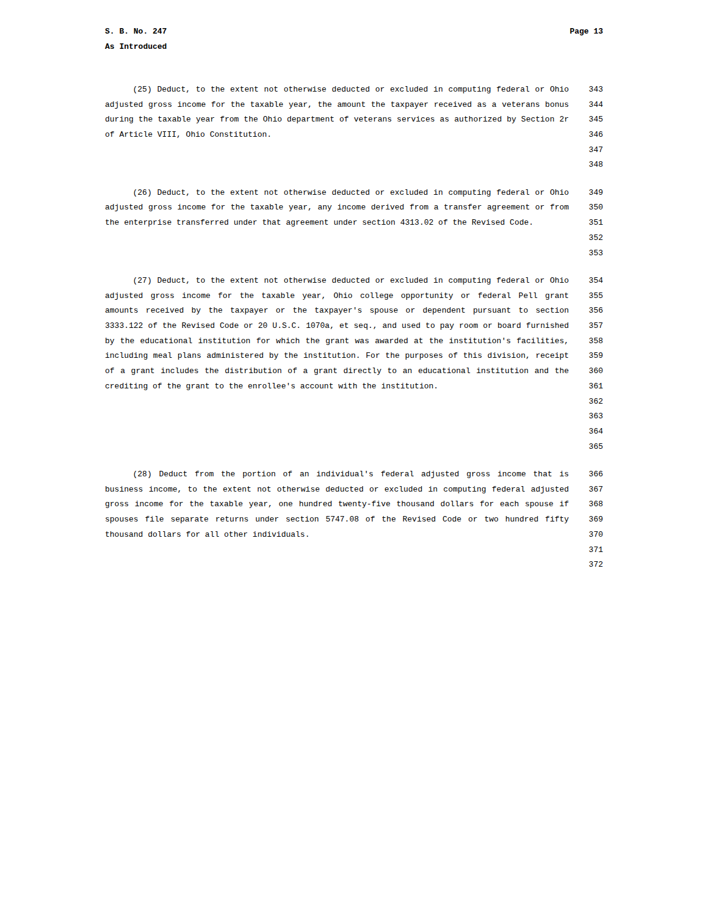S. B. No. 247 As Introduced
Page 13
(25) Deduct, to the extent not otherwise deducted or excluded in computing federal or Ohio adjusted gross income for the taxable year, the amount the taxpayer received as a veterans bonus during the taxable year from the Ohio department of veterans services as authorized by Section 2r of Article VIII, Ohio Constitution.
343 344 345 346 347 348
(26) Deduct, to the extent not otherwise deducted or excluded in computing federal or Ohio adjusted gross income for the taxable year, any income derived from a transfer agreement or from the enterprise transferred under that agreement under section 4313.02 of the Revised Code.
349 350 351 352 353
(27) Deduct, to the extent not otherwise deducted or excluded in computing federal or Ohio adjusted gross income for the taxable year, Ohio college opportunity or federal Pell grant amounts received by the taxpayer or the taxpayer's spouse or dependent pursuant to section 3333.122 of the Revised Code or 20 U.S.C. 1070a, et seq., and used to pay room or board furnished by the educational institution for which the grant was awarded at the institution's facilities, including meal plans administered by the institution. For the purposes of this division, receipt of a grant includes the distribution of a grant directly to an educational institution and the crediting of the grant to the enrollee's account with the institution.
354 355 356 357 358 359 360 361 362 363 364 365
(28) Deduct from the portion of an individual's federal adjusted gross income that is business income, to the extent not otherwise deducted or excluded in computing federal adjusted gross income for the taxable year, one hundred twenty-five thousand dollars for each spouse if spouses file separate returns under section 5747.08 of the Revised Code or two hundred fifty thousand dollars for all other individuals.
366 367 368 369 370 371 372